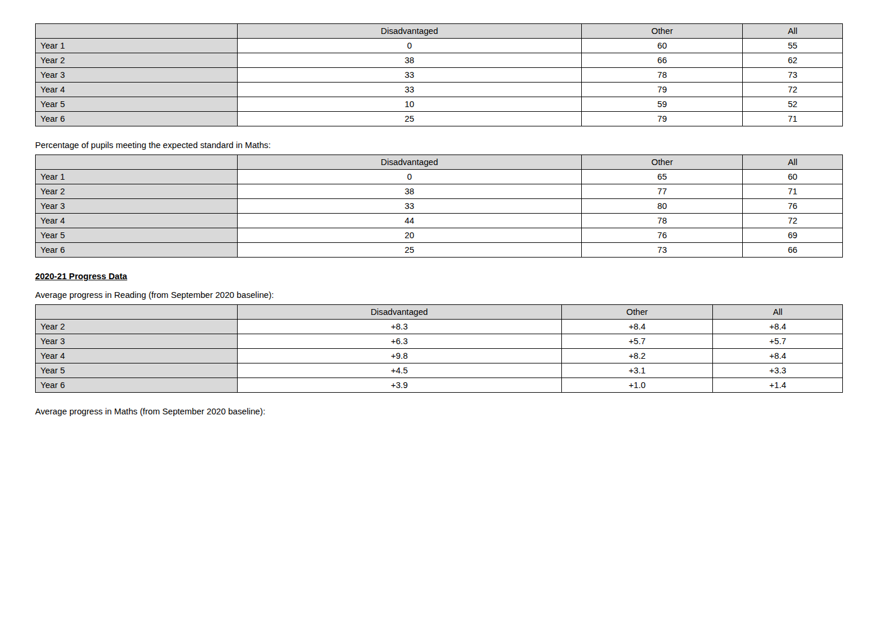| | Disadvantaged | Other | All |
| --- | --- | --- | --- |
| Year 1 | 0 | 60 | 55 |
| Year 2 | 38 | 66 | 62 |
| Year 3 | 33 | 78 | 73 |
| Year 4 | 33 | 79 | 72 |
| Year 5 | 10 | 59 | 52 |
| Year 6 | 25 | 79 | 71 |
Percentage of pupils meeting the expected standard in Maths:
| | Disadvantaged | Other | All |
| --- | --- | --- | --- |
| Year 1 | 0 | 65 | 60 |
| Year 2 | 38 | 77 | 71 |
| Year 3 | 33 | 80 | 76 |
| Year 4 | 44 | 78 | 72 |
| Year 5 | 20 | 76 | 69 |
| Year 6 | 25 | 73 | 66 |
2020-21 Progress Data
Average progress in Reading (from September 2020 baseline):
| | Disadvantaged | Other | All |
| --- | --- | --- | --- |
| Year 2 | +8.3 | +8.4 | +8.4 |
| Year 3 | +6.3 | +5.7 | +5.7 |
| Year 4 | +9.8 | +8.2 | +8.4 |
| Year 5 | +4.5 | +3.1 | +3.3 |
| Year 6 | +3.9 | +1.0 | +1.4 |
Average progress in Maths (from September 2020 baseline):